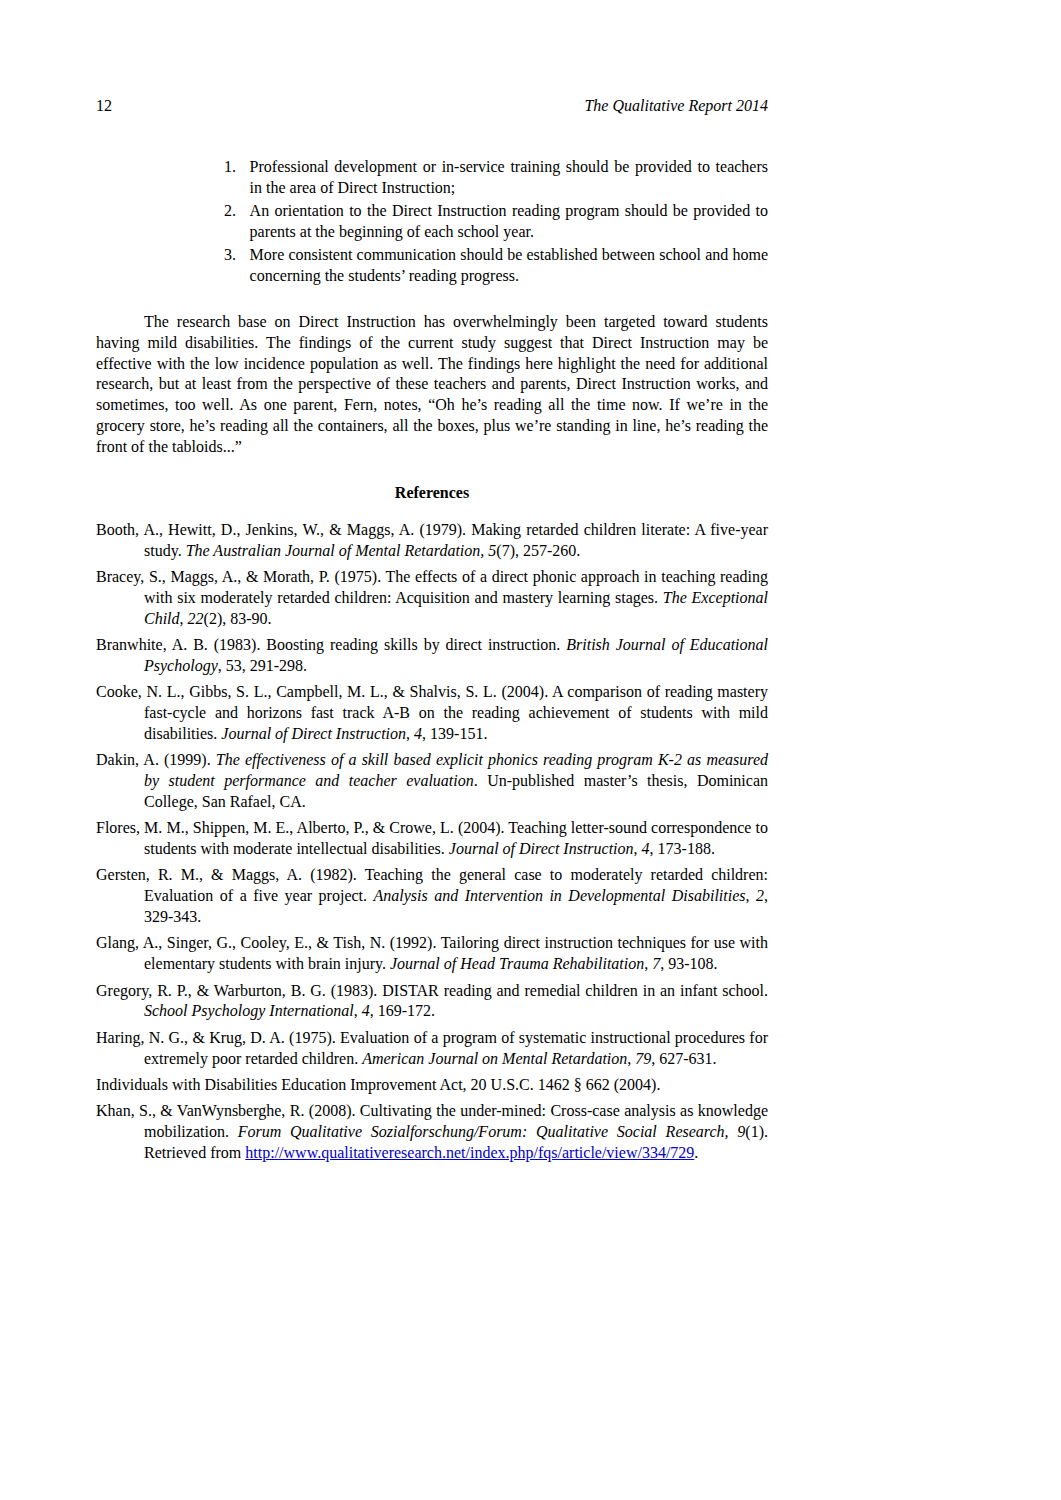12 The Qualitative Report 2014
Professional development or in-service training should be provided to teachers in the area of Direct Instruction;
An orientation to the Direct Instruction reading program should be provided to parents at the beginning of each school year.
More consistent communication should be established between school and home concerning the students’ reading progress.
The research base on Direct Instruction has overwhelmingly been targeted toward students having mild disabilities. The findings of the current study suggest that Direct Instruction may be effective with the low incidence population as well. The findings here highlight the need for additional research, but at least from the perspective of these teachers and parents, Direct Instruction works, and sometimes, too well. As one parent, Fern, notes, “Oh he’s reading all the time now. If we’re in the grocery store, he’s reading all the containers, all the boxes, plus we’re standing in line, he’s reading the front of the tabloids...”
References
Booth, A., Hewitt, D., Jenkins, W., & Maggs, A. (1979). Making retarded children literate: A five-year study. The Australian Journal of Mental Retardation, 5(7), 257-260.
Bracey, S., Maggs, A., & Morath, P. (1975). The effects of a direct phonic approach in teaching reading with six moderately retarded children: Acquisition and mastery learning stages. The Exceptional Child, 22(2), 83-90.
Branwhite, A. B. (1983). Boosting reading skills by direct instruction. British Journal of Educational Psychology, 53, 291-298.
Cooke, N. L., Gibbs, S. L., Campbell, M. L., & Shalvis, S. L. (2004). A comparison of reading mastery fast-cycle and horizons fast track A-B on the reading achievement of students with mild disabilities. Journal of Direct Instruction, 4, 139-151.
Dakin, A. (1999). The effectiveness of a skill based explicit phonics reading program K-2 as measured by student performance and teacher evaluation. Un-published master’s thesis, Dominican College, San Rafael, CA.
Flores, M. M., Shippen, M. E., Alberto, P., & Crowe, L. (2004). Teaching letter-sound correspondence to students with moderate intellectual disabilities. Journal of Direct Instruction, 4, 173-188.
Gersten, R. M., & Maggs, A. (1982). Teaching the general case to moderately retarded children: Evaluation of a five year project. Analysis and Intervention in Developmental Disabilities, 2, 329-343.
Glang, A., Singer, G., Cooley, E., & Tish, N. (1992). Tailoring direct instruction techniques for use with elementary students with brain injury. Journal of Head Trauma Rehabilitation, 7, 93-108.
Gregory, R. P., & Warburton, B. G. (1983). DISTAR reading and remedial children in an infant school. School Psychology International, 4, 169-172.
Haring, N. G., & Krug, D. A. (1975). Evaluation of a program of systematic instructional procedures for extremely poor retarded children. American Journal on Mental Retardation, 79, 627-631.
Individuals with Disabilities Education Improvement Act, 20 U.S.C. 1462 § 662 (2004).
Khan, S., & VanWynsberghe, R. (2008). Cultivating the under-mined: Cross-case analysis as knowledge mobilization. Forum Qualitative Sozialforschung/Forum: Qualitative Social Research, 9(1). Retrieved from http://www.qualitativeresearch.net/index.php/fqs/article/view/334/729.